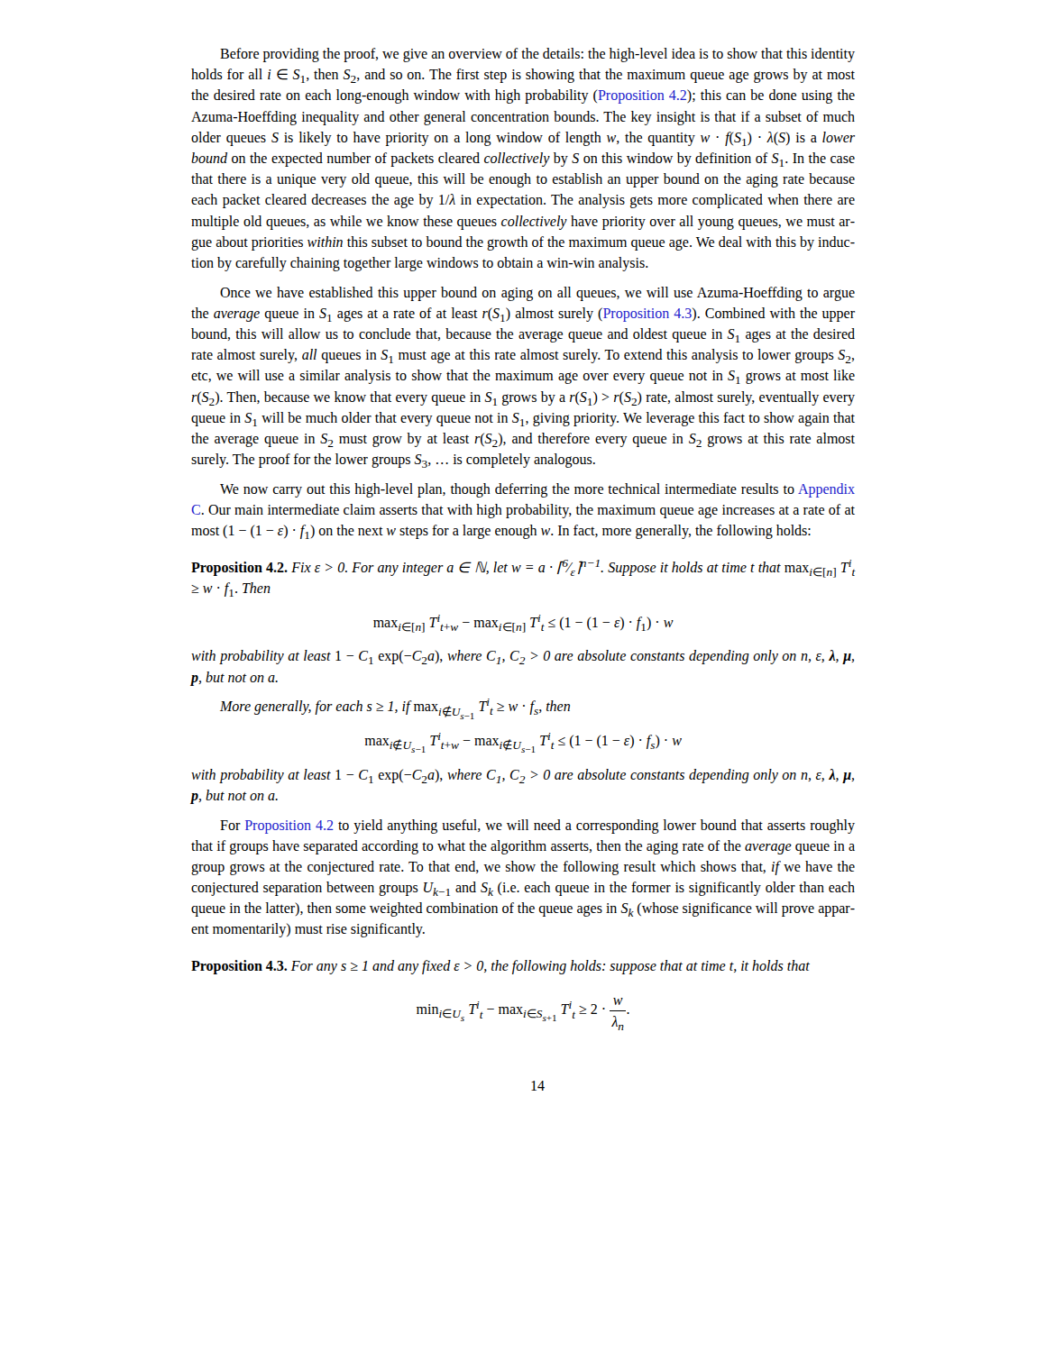Before providing the proof, we give an overview of the details: the high-level idea is to show that this identity holds for all i ∈ S1, then S2, and so on. The first step is showing that the maximum queue age grows by at most the desired rate on each long-enough window with high probability (Proposition 4.2); this can be done using the Azuma-Hoeffding inequality and other general concentration bounds. The key insight is that if a subset of much older queues S is likely to have priority on a long window of length w, the quantity w · f(S1) · λ(S) is a lower bound on the expected number of packets cleared collectively by S on this window by definition of S1. In the case that there is a unique very old queue, this will be enough to establish an upper bound on the aging rate because each packet cleared decreases the age by 1/λ in expectation. The analysis gets more complicated when there are multiple old queues, as while we know these queues collectively have priority over all young queues, we must argue about priorities within this subset to bound the growth of the maximum queue age. We deal with this by induction by carefully chaining together large windows to obtain a win-win analysis.
Once we have established this upper bound on aging on all queues, we will use Azuma-Hoeffding to argue the average queue in S1 ages at a rate of at least r(S1) almost surely (Proposition 4.3). Combined with the upper bound, this will allow us to conclude that, because the average queue and oldest queue in S1 ages at the desired rate almost surely, all queues in S1 must age at this rate almost surely. To extend this analysis to lower groups S2, etc, we will use a similar analysis to show that the maximum age over every queue not in S1 grows at most like r(S2). Then, because we know that every queue in S1 grows by a r(S1) > r(S2) rate, almost surely, eventually every queue in S1 will be much older that every queue not in S1, giving priority. We leverage this fact to show again that the average queue in S2 must grow by at least r(S2), and therefore every queue in S2 grows at this rate almost surely. The proof for the lower groups S3, … is completely analogous.
We now carry out this high-level plan, though deferring the more technical intermediate results to Appendix C. Our main intermediate claim asserts that with high probability, the maximum queue age increases at a rate of at most (1 − (1 − ε) · f1) on the next w steps for a large enough w. In fact, more generally, the following holds:
Proposition 4.2. Fix ε > 0. For any integer a ∈ ℕ, let w = a · ⌈6⁄ε⌉n−1. Suppose it holds at time t that maxi∈[n] Tit ≥ w · f1. Then
maxi∈[n] Tit+w − maxi∈[n] Tit ≤ (1 − (1 − ε) · f1) · w
with probability at least 1 − C1 exp(−C2a), where C1, C2 > 0 are absolute constants depending only on n, ε, λ, μ, p, but not on a.
More generally, for each s ≥ 1, if maxi∉Us−1 Tit ≥ w · fs, then
maxi∉Us−1 Tit+w − maxi∉Us−1 Tit ≤ (1 − (1 − ε) · fs) · w
with probability at least 1 − C1 exp(−C2a), where C1, C2 > 0 are absolute constants depending only on n, ε, λ, μ, p, but not on a.
For Proposition 4.2 to yield anything useful, we will need a corresponding lower bound that asserts roughly that if groups have separated according to what the algorithm asserts, then the aging rate of the average queue in a group grows at the conjectured rate. To that end, we show the following result which shows that, if we have the conjectured separation between groups Uk−1 and Sk (i.e. each queue in the former is significantly older than each queue in the latter), then some weighted combination of the queue ages in Sk (whose significance will prove apparent momentarily) must rise significantly.
Proposition 4.3. For any s ≥ 1 and any fixed ε > 0, the following holds: suppose that at time t, it holds that
mini∈Us Tit − maxi∈Ss+1 Tit ≥ 2 · wλn.
14